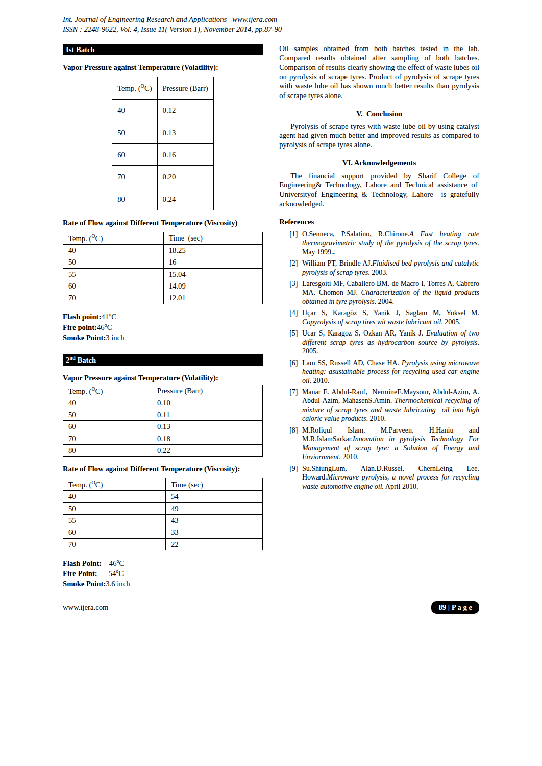Int. Journal of Engineering Research and Applications www.ijera.com ISSN : 2248-9622, Vol. 4, Issue 11( Version 1), November 2014, pp.87-90
Ist Batch
Vapor Pressure against Temperature (Volatility):
| Temp. ( O C) | Pressure (Barr) |
| 40 | 0.12 |
| 50 | 0.13 |
| 60 | 0.16 |
| 70 | 0.20 |
| 80 | 0.24 |
Rate of Flow against Different Temperature (Viscosity)
| Temp. ( O C) | Time (sec) |
| 40 | 18.25 |
| 50 | 16 |
| 55 | 15.04 |
| 60 | 14.09 |
| 70 | 12.01 |
Flash point: 41oC
Fire point: 46oC
Smoke Point: 3 inch
2nd Batch
Vapor Pressure against Temperature (Volatility):
| Temp. ( O C) | Pressure (Barr) |
| 40 | 0.10 |
| 50 | 0.11 |
| 60 | 0.13 |
| 70 | 0.18 |
| 80 | 0.22 |
Rate of Flow against Different Temperature (Viscosity):
| Temp. ( O C) | Time (sec) |
| 40 | 54 |
| 50 | 49 |
| 55 | 43 |
| 60 | 33 |
| 70 | 22 |
Flash Point: 46oC
Fire Point: 54oC
Smoke Point: 3.6 inch
Oil samples obtained from both batches tested in the lab. Compared results obtained after sampling of both batches. Comparison of results clearly showing the effect of waste lubes oil on pyrolysis of scrape tyres. Product of pyrolysis of scrape tyres with waste lube oil has shown much better results than pyrolysis of scrape tyres alone.
V. Conclusion
Pyrolysis of scrape tyres with waste lube oil by using catalyst agent had given much better and improved results as compared to pyrolysis of scrape tyres alone.
VI. Acknowledgements
The financial support provided by Sharif College of Engineering& Technology, Lahore and Technical assistance of Universityof Engineering & Technology, Lahore is gratefully acknowledged.
References
[1] O.Senneca, P.Salatino, R.Chirone.A Fast heating rate thermogravimetric study of the pyrolysis of the scrap tyres. May 1999..
[2] William PT, Brindle AJ.Fluidised bed pyrolysis and catalytic pyrolysis of scrap tyres. 2003.
[3] Laresgoiti MF, Caballero BM, de Macro I, Torres A, Cabrero MA, Chomon MJ. Characterization of the liquid products obtained in tyre pyrolysis. 2004.
[4] Uçar S, Karagöz S, Yanik J, Saglam M, Yuksel M. Copyrolysis of scrap tires wit waste lubricant oil. 2005.
[5] Ucar S, Karagoz S, Ozkan AR, Yanik J. Evaluation of two different scrap tyres as hydrocarbon source by pyrolysis. 2005.
[6] Lam SS, Russell AD, Chase HA. Pyrolysis using microwave heating: asustainable process for recycling used car engine oil. 2010.
[7] Manar E. Abdul-Rauf, NermineE.Maysour, Abdul-Azim, A. Abdul-Azim, MahasenS.Amin. Thermochemical recycling of mixture of scrap tyres and waste lubricating oil into high caloric value products. 2010.
[8] M.Rofiqul Islam, M.Parveen, H.Haniu and M.R.IslamSarkar.Innovation in pyrolysis Technology For Management of scrap tyre: a Solution of Energy and Enviornment. 2010.
[9] Su.ShiungLum, Alan.D.Russel, ChernLeing Lee, Howard.Microwave pyrolysis, a novel process for recycling waste automotive engine oil. April 2010.
www.ijera.com 89 | P a g e